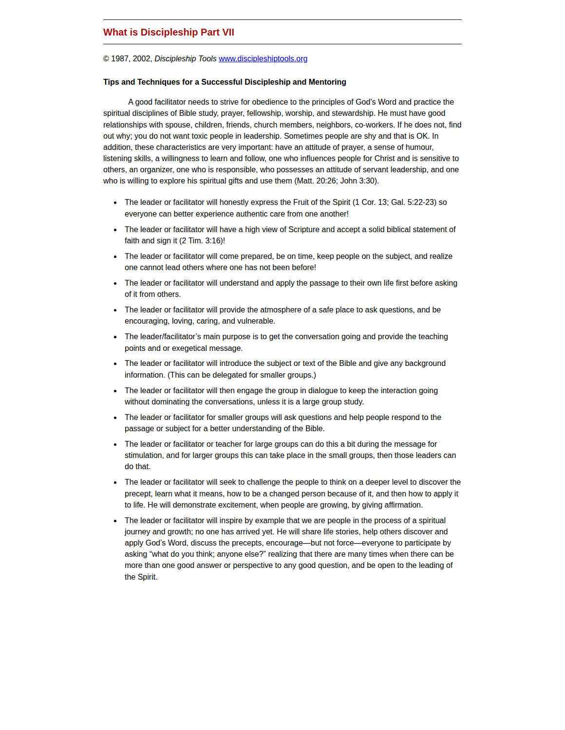What is Discipleship Part VII
© 1987, 2002, Discipleship Tools www.discipleshiptools.org
Tips and Techniques for a Successful Discipleship and Mentoring
A good facilitator needs to strive for obedience to the principles of God's Word and practice the spiritual disciplines of Bible study, prayer, fellowship, worship, and stewardship. He must have good relationships with spouse, children, friends, church members, neighbors, co-workers. If he does not, find out why; you do not want toxic people in leadership. Sometimes people are shy and that is OK. In addition, these characteristics are very important: have an attitude of prayer, a sense of humour, listening skills, a willingness to learn and follow, one who influences people for Christ and is sensitive to others, an organizer, one who is responsible, who possesses an attitude of servant leadership, and one who is willing to explore his spiritual gifts and use them (Matt. 20:26; John 3:30).
The leader or facilitator will honestly express the Fruit of the Spirit (1 Cor. 13; Gal. 5:22-23) so everyone can better experience authentic care from one another!
The leader or facilitator will have a high view of Scripture and accept a solid biblical statement of faith and sign it (2 Tim. 3:16)!
The leader or facilitator will come prepared, be on time, keep people on the subject, and realize one cannot lead others where one has not been before!
The leader or facilitator will understand and apply the passage to their own life first before asking of it from others.
The leader or facilitator will provide the atmosphere of a safe place to ask questions, and be encouraging, loving, caring, and vulnerable.
The leader/facilitator’s main purpose is to get the conversation going and provide the teaching points and or exegetical message.
The leader or facilitator will introduce the subject or text of the Bible and give any background information. (This can be delegated for smaller groups.)
The leader or facilitator will then engage the group in dialogue to keep the interaction going without dominating the conversations, unless it is a large group study.
The leader or facilitator for smaller groups will ask questions and help people respond to the passage or subject for a better understanding of the Bible.
The leader or facilitator or teacher for large groups can do this a bit during the message for stimulation, and for larger groups this can take place in the small groups, then those leaders can do that.
The leader or facilitator will seek to challenge the people to think on a deeper level to discover the precept, learn what it means, how to be a changed person because of it, and then how to apply it to life. He will demonstrate excitement, when people are growing, by giving affirmation.
The leader or facilitator will inspire by example that we are people in the process of a spiritual journey and growth; no one has arrived yet. He will share life stories, help others discover and apply God’s Word, discuss the precepts, encourage—but not force—everyone to participate by asking “what do you think; anyone else?” realizing that there are many times when there can be more than one good answer or perspective to any good question, and be open to the leading of the Spirit.